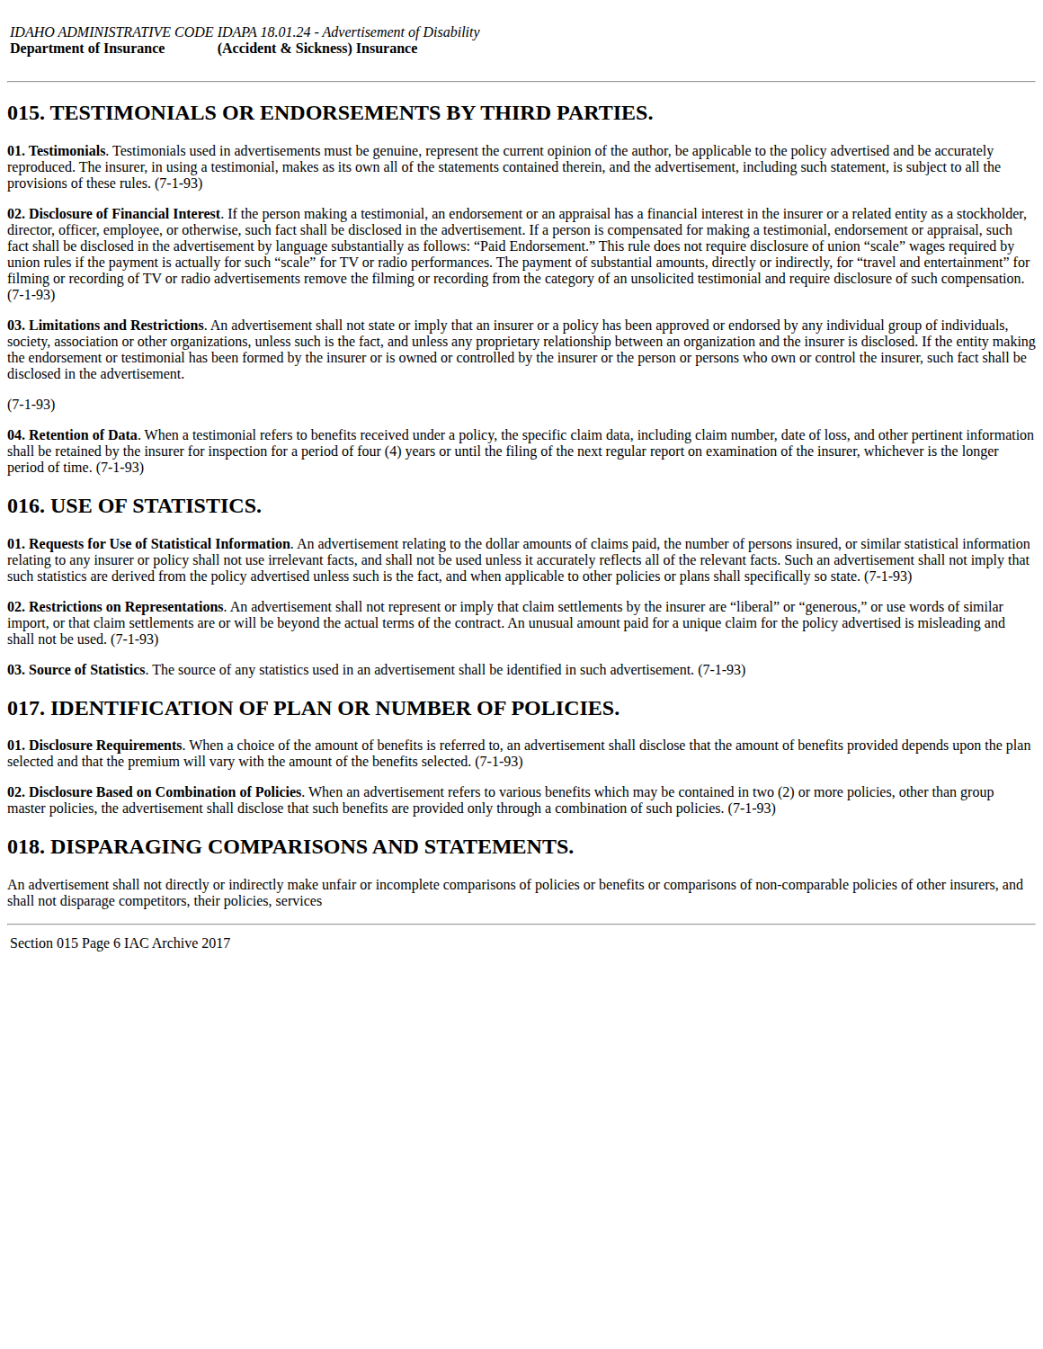| IDAHO ADMINISTRATIVE CODE Department of Insurance | IDAPA 18.01.24 - Advertisement of Disability (Accident & Sickness) Insurance |
015. TESTIMONIALS OR ENDORSEMENTS BY THIRD PARTIES.
01. Testimonials. Testimonials used in advertisements must be genuine, represent the current opinion of the author, be applicable to the policy advertised and be accurately reproduced. The insurer, in using a testimonial, makes as its own all of the statements contained therein, and the advertisement, including such statement, is subject to all the provisions of these rules. (7-1-93)
02. Disclosure of Financial Interest. If the person making a testimonial, an endorsement or an appraisal has a financial interest in the insurer or a related entity as a stockholder, director, officer, employee, or otherwise, such fact shall be disclosed in the advertisement. If a person is compensated for making a testimonial, endorsement or appraisal, such fact shall be disclosed in the advertisement by language substantially as follows: “Paid Endorsement.” This rule does not require disclosure of union “scale” wages required by union rules if the payment is actually for such “scale” for TV or radio performances. The payment of substantial amounts, directly or indirectly, for “travel and entertainment” for filming or recording of TV or radio advertisements remove the filming or recording from the category of an unsolicited testimonial and require disclosure of such compensation. (7-1-93)
03. Limitations and Restrictions. An advertisement shall not state or imply that an insurer or a policy has been approved or endorsed by any individual group of individuals, society, association or other organizations, unless such is the fact, and unless any proprietary relationship between an organization and the insurer is disclosed. If the entity making the endorsement or testimonial has been formed by the insurer or is owned or controlled by the insurer or the person or persons who own or control the insurer, such fact shall be disclosed in the advertisement.
(7-1-93)
04. Retention of Data. When a testimonial refers to benefits received under a policy, the specific claim data, including claim number, date of loss, and other pertinent information shall be retained by the insurer for inspection for a period of four (4) years or until the filing of the next regular report on examination of the insurer, whichever is the longer period of time. (7-1-93)
016. USE OF STATISTICS.
01. Requests for Use of Statistical Information. An advertisement relating to the dollar amounts of claims paid, the number of persons insured, or similar statistical information relating to any insurer or policy shall not use irrelevant facts, and shall not be used unless it accurately reflects all of the relevant facts. Such an advertisement shall not imply that such statistics are derived from the policy advertised unless such is the fact, and when applicable to other policies or plans shall specifically so state. (7-1-93)
02. Restrictions on Representations. An advertisement shall not represent or imply that claim settlements by the insurer are “liberal” or “generous,” or use words of similar import, or that claim settlements are or will be beyond the actual terms of the contract. An unusual amount paid for a unique claim for the policy advertised is misleading and shall not be used. (7-1-93)
03. Source of Statistics. The source of any statistics used in an advertisement shall be identified in such advertisement. (7-1-93)
017. IDENTIFICATION OF PLAN OR NUMBER OF POLICIES.
01. Disclosure Requirements. When a choice of the amount of benefits is referred to, an advertisement shall disclose that the amount of benefits provided depends upon the plan selected and that the premium will vary with the amount of the benefits selected. (7-1-93)
02. Disclosure Based on Combination of Policies. When an advertisement refers to various benefits which may be contained in two (2) or more policies, other than group master policies, the advertisement shall disclose that such benefits are provided only through a combination of such policies. (7-1-93)
018. DISPARAGING COMPARISONS AND STATEMENTS.
An advertisement shall not directly or indirectly make unfair or incomplete comparisons of policies or benefits or comparisons of non-comparable policies of other insurers, and shall not disparage competitors, their policies, services
| Section 015 | Page 6 | IAC Archive 2017 |